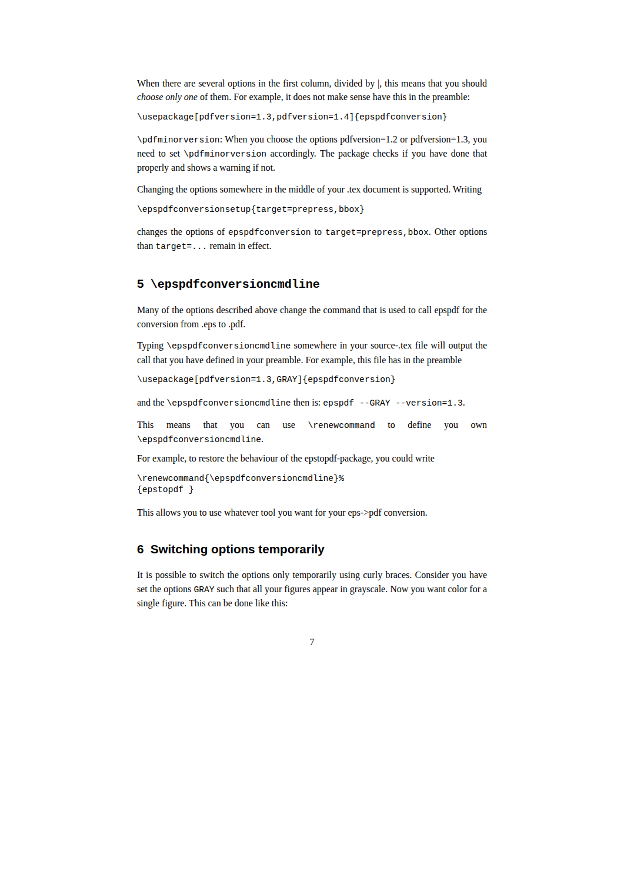When there are several options in the first column, divided by |, this means that you should choose only one of them. For example, it does not make sense have this in the preamble:
\usepackage[pdfversion=1.3,pdfversion=1.4]{epspdfconversion}
\pdfminorversion: When you choose the options pdfversion=1.2 or pdfversion=1.3, you need to set \pdfminorversion accordingly. The package checks if you have done that properly and shows a warning if not.
Changing the options somewhere in the middle of your .tex document is supported. Writing
\epspdfconversionsetup{target=prepress,bbox}
changes the options of epspdfconversion to target=prepress,bbox. Other options than target=... remain in effect.
5\epspdfconversioncmdline
Many of the options described above change the command that is used to call epspdf for the conversion from .eps to .pdf.
Typing \epspdfconversioncmdline somewhere in your source-.tex file will output the call that you have defined in your preamble. For example, this file has in the preamble
\usepackage[pdfversion=1.3,GRAY]{epspdfconversion}
and the \epspdfconversioncmdline then is: epspdf --GRAY --version=1.3.
This means that you can use \renewcommand to define you own \epspdfconversioncmdline.
For example, to restore the behaviour of the epstopdf-package, you could write
\renewcommand{\epspdfconversioncmdline}%
{epstopdf }
This allows you to use whatever tool you want for your eps->pdf conversion.
6 Switching options temporarily
It is possible to switch the options only temporarily using curly braces. Consider you have set the options GRAY such that all your figures appear in grayscale. Now you want color for a single figure. This can be done like this:
7